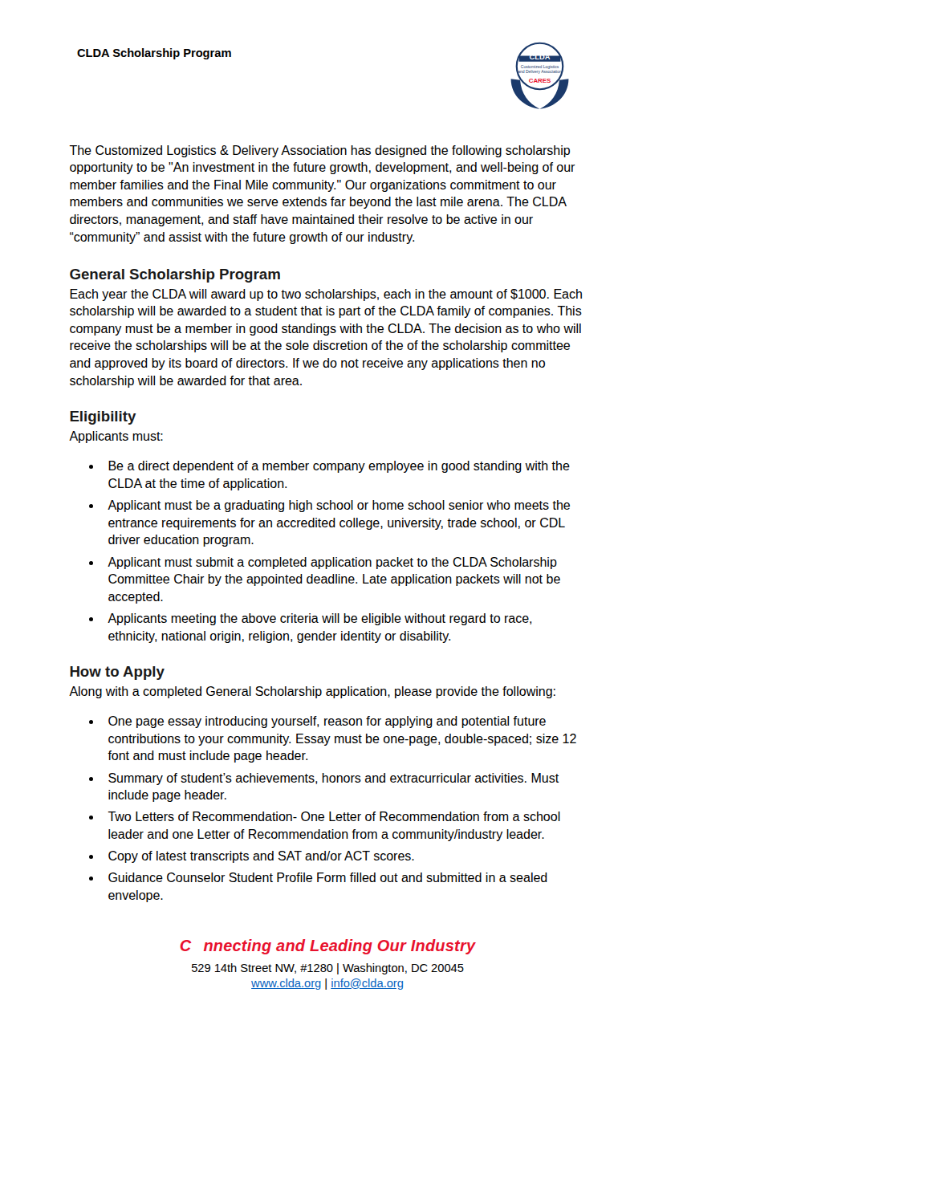CLDA Scholarship Program
CLDA Customized Logistics and Delivery Association CARES
The Customized Logistics & Delivery Association has designed the following scholarship opportunity to be "An investment in the future growth, development, and well-being of our member families and the Final Mile community." Our organizations commitment to our members and communities we serve extends far beyond the last mile arena. The CLDA directors, management, and staff have maintained their resolve to be active in our “community” and assist with the future growth of our industry.
General Scholarship Program
Each year the CLDA will award up to two scholarships, each in the amount of $1000. Each scholarship will be awarded to a student that is part of the CLDA family of companies. This company must be a member in good standings with the CLDA. The decision as to who will receive the scholarships will be at the sole discretion of the of the scholarship committee and approved by its board of directors. If we do not receive any applications then no scholarship will be awarded for that area.
Eligibility
Applicants must:
Be a direct dependent of a member company employee in good standing with the CLDA at the time of application.
Applicant must be a graduating high school or home school senior who meets the entrance requirements for an accredited college, university, trade school, or CDL driver education program.
Applicant must submit a completed application packet to the CLDA Scholarship Committee Chair by the appointed deadline. Late application packets will not be accepted.
Applicants meeting the above criteria will be eligible without regard to race, ethnicity, national origin, religion, gender identity or disability.
How to Apply
Along with a completed General Scholarship application, please provide the following:
One page essay introducing yourself, reason for applying and potential future contributions to your community. Essay must be one-page, double-spaced; size 12 font and must include page header.
Summary of student’s achievements, honors and extracurricular activities. Must include page header.
Two Letters of Recommendation- One Letter of Recommendation from a school leader and one Letter of Recommendation from a community/industry leader.
Copy of latest transcripts and SAT and/or ACT scores.
Guidance Counselor Student Profile Form filled out and submitted in a sealed envelope.
C⃝nnecting and Leading Our Industry
529 14th Street NW, #1280 | Washington, DC 20045
www.clda.org | info@clda.org